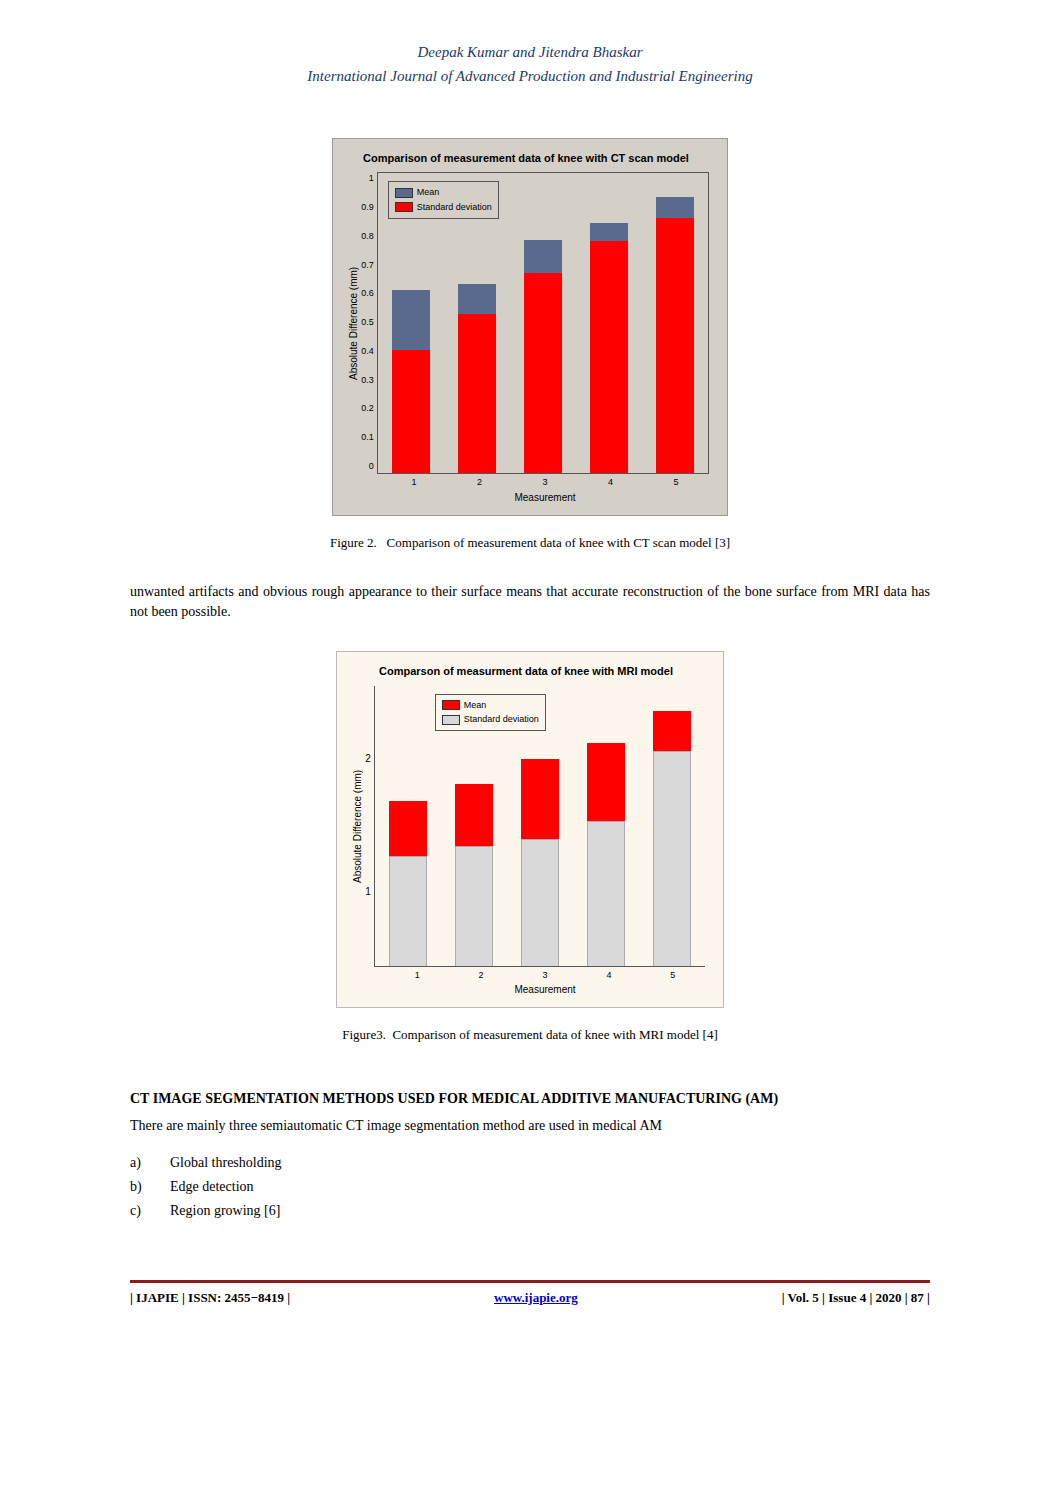Deepak Kumar and Jitendra Bhaskar
International Journal of Advanced Production and Industrial Engineering
Comparison of measurement data of knee with CT scan model
Absolute Difference (mm)
1 0.9 0.8 0.7 0.6 0.5 0.4 0.3 0.2 0.1 0
Mean
Standard deviation
1 2 3 4 5
Measurement
Figure 2. Comparison of measurement data of knee with CT scan model [3]
unwanted artifacts and obvious rough appearance to their surface means that accurate reconstruction of the bone surface from MRI data has not been possible.
Comparson of measurment data of knee with MRI model
Absolute Difference (mm)
2 1
Mean
Standard deviation
1 2 3 4 5
Measurement
Figure3. Comparison of measurement data of knee with MRI model [4]
CT Image Segmentation Methods Used for Medical Additive Manufacturing (AM)
There are mainly three semiautomatic CT image segmentation method are used in medical AM
a) Global thresholding
b) Edge detection
c) Region growing [6]
| IJAPIE | ISSN: 2455−8419 |
www.ijapie.org
| Vol. 5 | Issue 4 | 2020 | 87 |